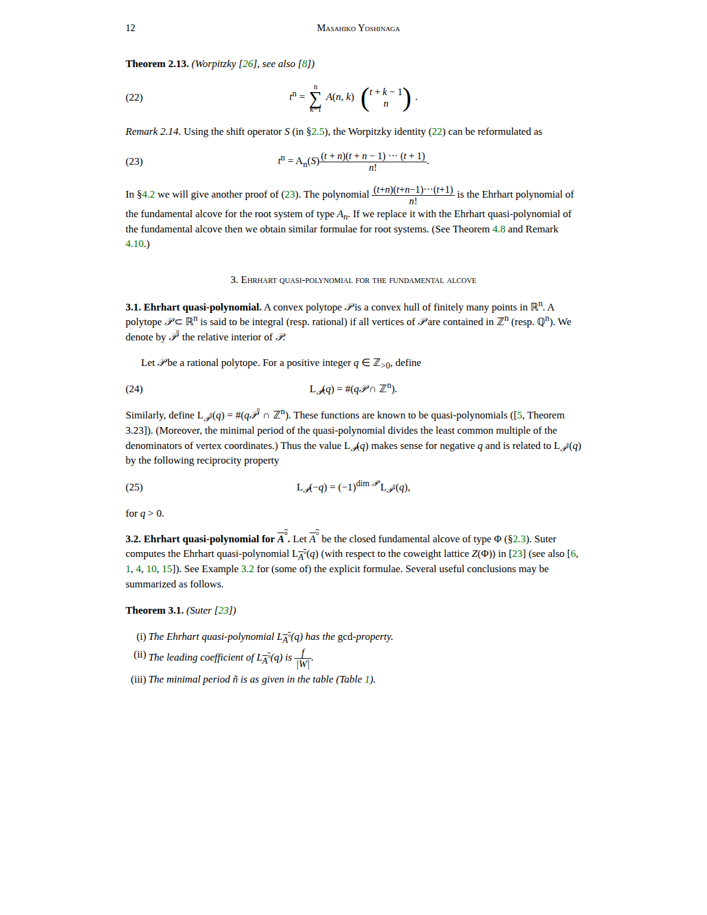12 Masahiko Yoshinaga
Theorem 2.13. (Worpitzky [26], see also [8])
(22) tn = n∑k=1 A(n, k) (t + k − 1
n).
Remark 2.14. Using the shift operator S (in §2.5), the Worpitzky identity (22) can be reformulated as
(23) tn = An(S)(t + n)(t + n − 1) ··· (t + 1) n!.
In §4.2 we will give another proof of (23). The polynomial (t+n)(t+n−1)···(t+1) n! is the Ehrhart polynomial of the fundamental alcove for the root system of type An. If we replace it with the Ehrhart quasi-polynomial of the fundamental alcove then we obtain similar formulae for root systems. (See Theorem 4.8 and Remark 4.10.)
3. Ehrhart quasi-polynomial for the fundamental alcove
3.1. Ehrhart quasi-polynomial.
A convex polytope 𝒫 is a convex hull of finitely many points in ℝn. A polytope 𝒫 ⊂ ℝn is said to be integral (resp. rational) if all vertices of 𝒫 are contained in ℤn (resp. ℚn). We denote by 𝒫° the relative interior of 𝒫.
Let 𝒫 be a rational polytope. For a positive integer q ∈ ℤ>0, define
(24) L𝒫(q) = #(q𝒫 ∩ ℤn).
Similarly, define L𝒫°(q) = #(q𝒫° ∩ ℤn). These functions are known to be quasi-polynomials ([5, Theorem 3.23]). (Moreover, the minimal period of the quasi-polynomial divides the least common multiple of the denominators of vertex coordinates.) Thus the value L𝒫(q) makes sense for negative q and is related to L𝒫°(q) by the following reciprocity property
(25) L𝒫(−q) = (−1)dim 𝒫 L𝒫°(q),
for q > 0.
3.2. Ehrhart quasi-polynomial for A°.
Let A° be the closed fundamental alcove of type Φ (§2.3). Suter computes the Ehrhart quasi-polynomial LA°(q) (with respect to the coweight lattice Z(Φ)) in [23] (see also [6, 1, 4, 10, 15]). See Example 3.2 for (some of) the explicit formulae. Several useful conclusions may be summarized as follows.
Theorem 3.1. (Suter [23])
(i) The Ehrhart quasi-polynomial LA°(q) has the gcd-property.
(ii) The leading coefficient of LA°(q) is f|W|.
(iii) The minimal period ñ is as given in the table (Table 1).